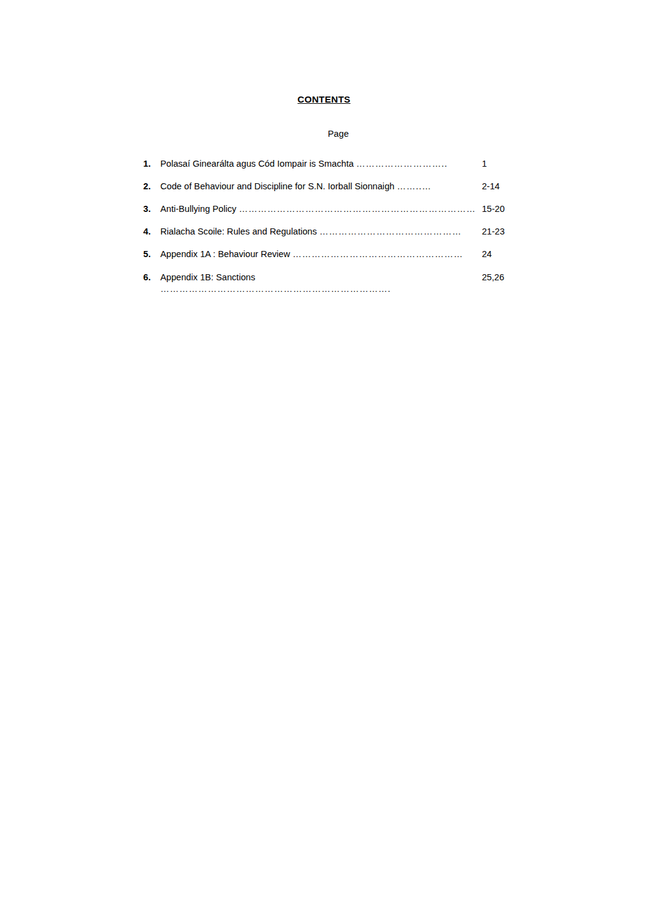CONTENTS
Page
| 1. | Polasaí Ginearálta agus Cód Iompair is Smachta ……………………….. | 1 |
| 2. | Code of Behaviour and Discipline for S.N. Iorball Sionnaigh ……..… | 2-14 |
| 3. | Anti-Bullying Policy ………………………………………………………………… | 15-20 |
| 4. | Rialacha Scoile: Rules and Regulations ……………………………………… | 21-23 |
| 5. | Appendix 1A : Behaviour Review ……………………………………………… | 24 |
| 6. | Appendix 1B: Sanctions ……………………………………………………………… . | 25,26 |